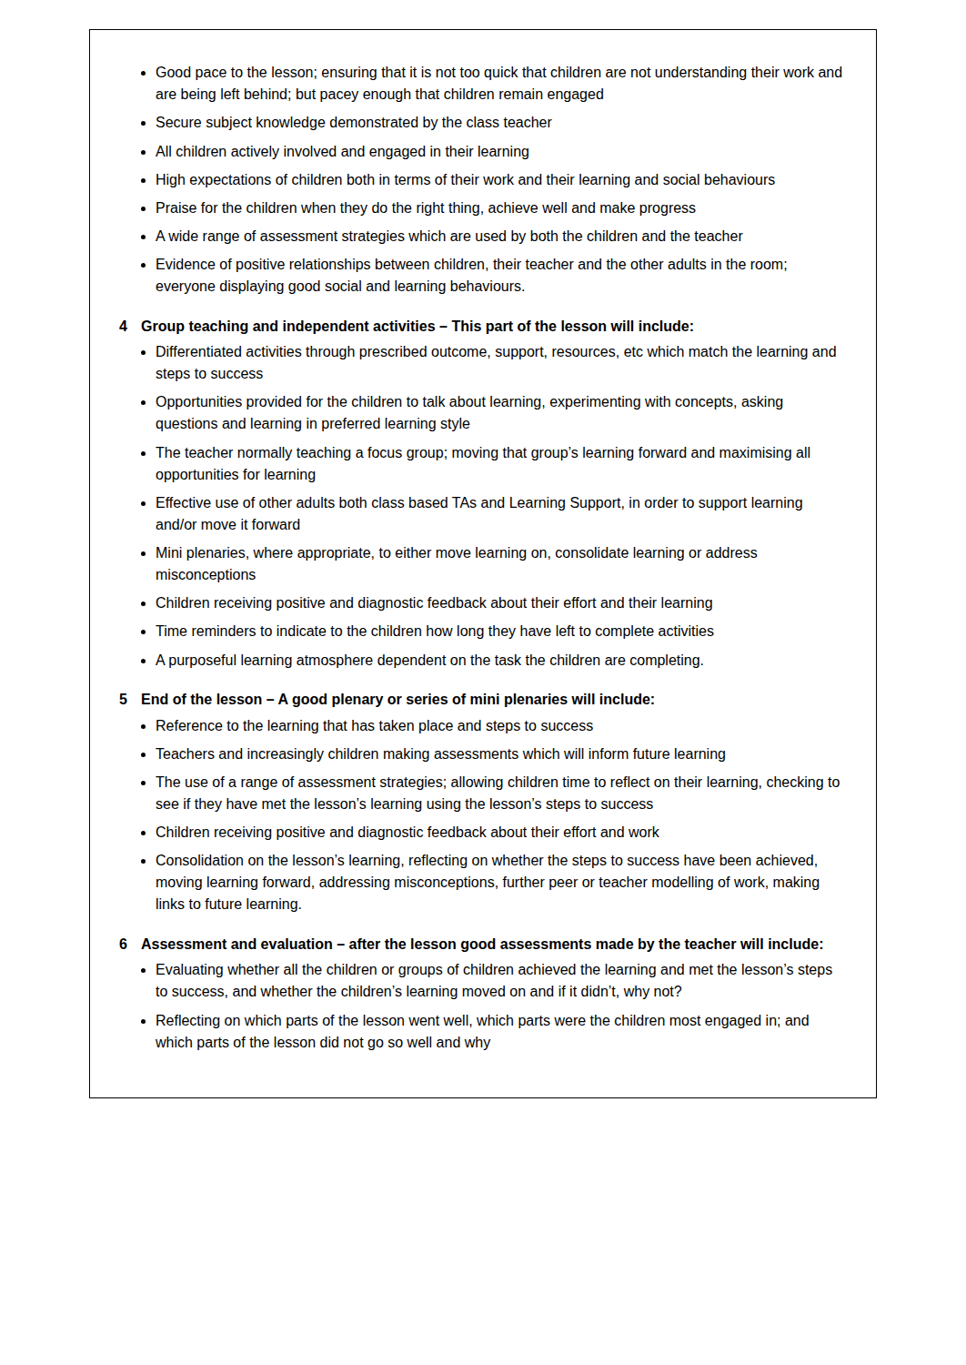Good pace to the lesson; ensuring that it is not too quick that children are not understanding their work and are being left behind; but pacey enough that children remain engaged
Secure subject knowledge demonstrated by the class teacher
All children actively involved and engaged in their learning
High expectations of children both in terms of their work and their learning and social behaviours
Praise for the children when they do the right thing, achieve well and make progress
A wide range of assessment strategies which are used by both the children and the teacher
Evidence of positive relationships between children, their teacher and the other adults in the room; everyone displaying good social and learning behaviours.
4 Group teaching and independent activities – This part of the lesson will include:
Differentiated activities through prescribed outcome, support, resources, etc which match the learning and steps to success
Opportunities provided for the children to talk about learning, experimenting with concepts, asking questions and learning in preferred learning style
The teacher normally teaching a focus group; moving that group’s learning forward and maximising all opportunities for learning
Effective use of other adults both class based TAs and Learning Support, in order to support learning and/or move it forward
Mini plenaries, where appropriate, to either move learning on, consolidate learning or address misconceptions
Children receiving positive and diagnostic feedback about their effort and their learning
Time reminders to indicate to the children how long they have left to complete activities
A purposeful learning atmosphere dependent on the task the children are completing.
5 End of the lesson – A good plenary or series of mini plenaries will include:
Reference to the learning that has taken place and steps to success
Teachers and increasingly children making assessments which will inform future learning
The use of a range of assessment strategies; allowing children time to reflect on their learning, checking to see if they have met the lesson’s learning using the lesson’s steps to success
Children receiving positive and diagnostic feedback about their effort and work
Consolidation on the lesson’s learning, reflecting on whether the steps to success have been achieved, moving learning forward, addressing misconceptions, further peer or teacher modelling of work, making links to future learning.
6 Assessment and evaluation – after the lesson good assessments made by the teacher will include:
Evaluating whether all the children or groups of children achieved the learning and met the lesson’s steps to success, and whether the children’s learning moved on and if it didn’t, why not?
Reflecting on which parts of the lesson went well, which parts were the children most engaged in; and which parts of the lesson did not go so well and why